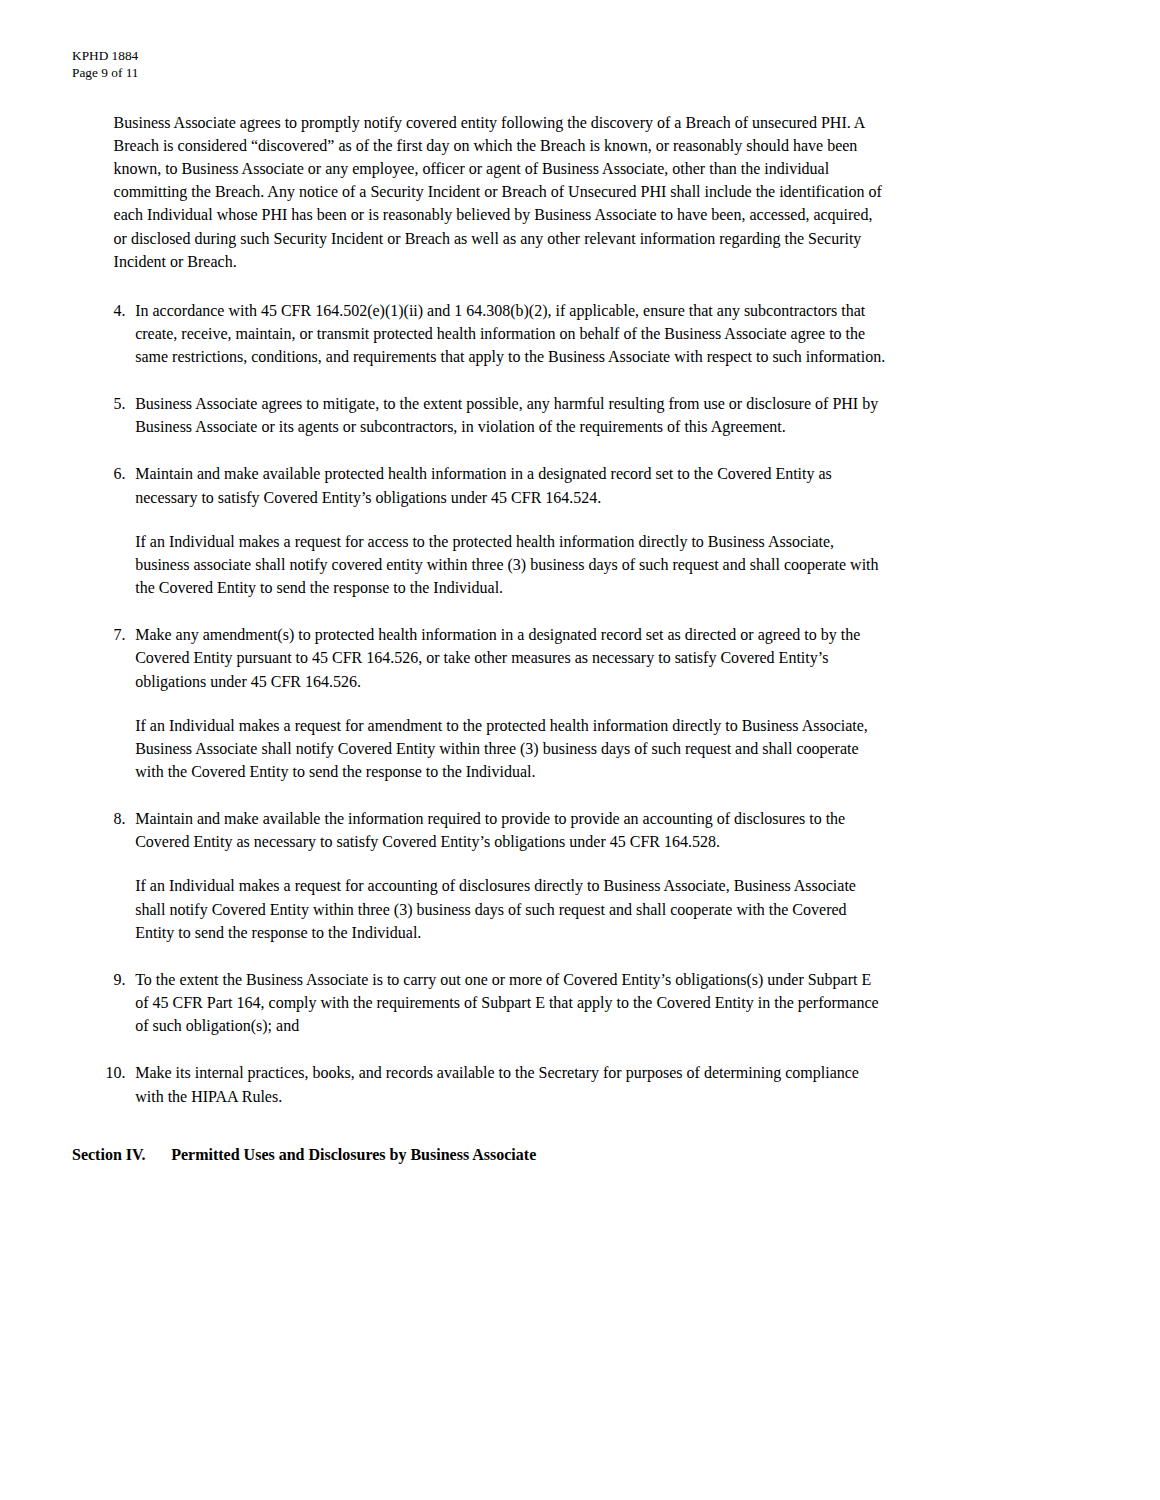KPHD 1884
Page 9 of 11
Business Associate agrees to promptly notify covered entity following the discovery of a Breach of unsecured PHI. A Breach is considered “discovered” as of the first day on which the Breach is known, or reasonably should have been known, to Business Associate or any employee, officer or agent of Business Associate, other than the individual committing the Breach. Any notice of a Security Incident or Breach of Unsecured PHI shall include the identification of each Individual whose PHI has been or is reasonably believed by Business Associate to have been, accessed, acquired, or disclosed during such Security Incident or Breach as well as any other relevant information regarding the Security Incident or Breach.
In accordance with 45 CFR 164.502(e)(1)(ii) and 1 64.308(b)(2), if applicable, ensure that any subcontractors that create, receive, maintain, or transmit protected health information on behalf of the Business Associate agree to the same restrictions, conditions, and requirements that apply to the Business Associate with respect to such information.
Business Associate agrees to mitigate, to the extent possible, any harmful resulting from use or disclosure of PHI by Business Associate or its agents or subcontractors, in violation of the requirements of this Agreement.
Maintain and make available protected health information in a designated record set to the Covered Entity as necessary to satisfy Covered Entity’s obligations under 45 CFR 164.524.
If an Individual makes a request for access to the protected health information directly to Business Associate, business associate shall notify covered entity within three (3) business days of such request and shall cooperate with the Covered Entity to send the response to the Individual.
Make any amendment(s) to protected health information in a designated record set as directed or agreed to by the Covered Entity pursuant to 45 CFR 164.526, or take other measures as necessary to satisfy Covered Entity’s obligations under 45 CFR 164.526.
If an Individual makes a request for amendment to the protected health information directly to Business Associate, Business Associate shall notify Covered Entity within three (3) business days of such request and shall cooperate with the Covered Entity to send the response to the Individual.
Maintain and make available the information required to provide to provide an accounting of disclosures to the Covered Entity as necessary to satisfy Covered Entity’s obligations under 45 CFR 164.528.
If an Individual makes a request for accounting of disclosures directly to Business Associate, Business Associate shall notify Covered Entity within three (3) business days of such request and shall cooperate with the Covered Entity to send the response to the Individual.
To the extent the Business Associate is to carry out one or more of Covered Entity’s obligations(s) under Subpart E of 45 CFR Part 164, comply with the requirements of Subpart E that apply to the Covered Entity in the performance of such obligation(s); and
Make its internal practices, books, and records available to the Secretary for purposes of determining compliance with the HIPAA Rules.
Section IV. Permitted Uses and Disclosures by Business Associate